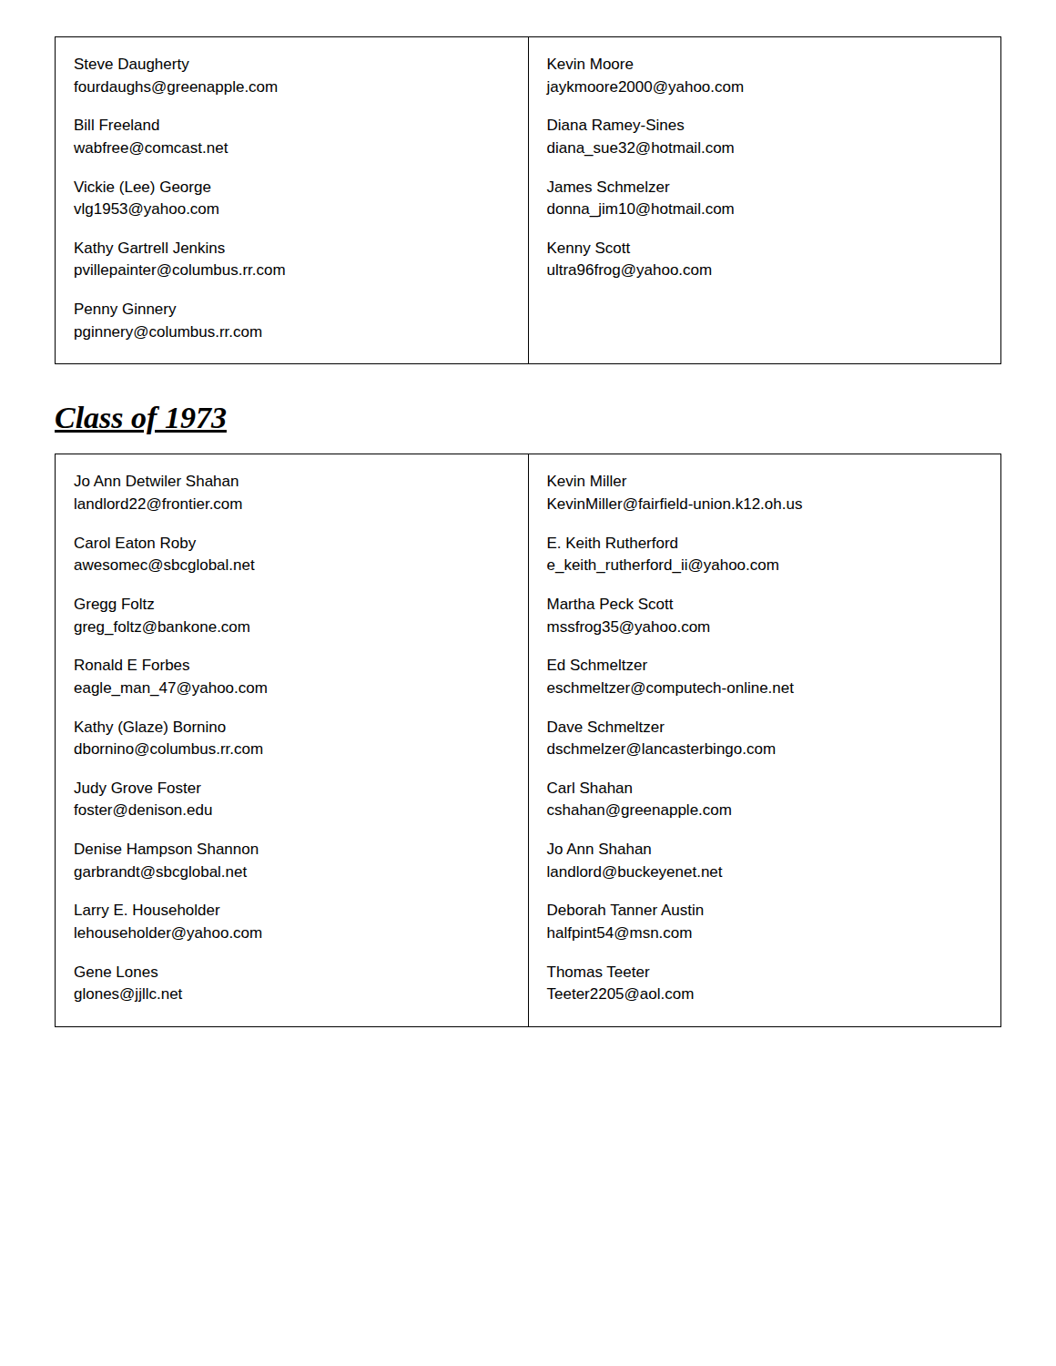| Steve Daugherty fourdaughs@greenapple.com Bill Freeland wabfree@comcast.net Vickie (Lee) George vlg1953@yahoo.com Kathy Gartrell Jenkins pvillepainter@columbus.rr.com Penny Ginnery pginnery@columbus.rr.com | Kevin Moore jaykmoore2000@yahoo.com Diana Ramey-Sines diana_sue32@hotmail.com James Schmelzer donna_jim10@hotmail.com Kenny Scott ultra96frog@yahoo.com |
Class of 1973
| Jo Ann Detwiler Shahan landlord22@frontier.com Carol Eaton Roby awesomec@sbcglobal.net Gregg Foltz greg_foltz@bankone.com Ronald E Forbes eagle_man_47@yahoo.com Kathy (Glaze) Bornino dbornino@columbus.rr.com Judy Grove Foster foster@denison.edu Denise Hampson Shannon garbrandt@sbcglobal.net Larry E. Householder lehouseholder@yahoo.com Gene Lones glones@jjllc.net | Kevin Miller KevinMiller@fairfield-union.k12.oh.us E. Keith Rutherford e_keith_rutherford_ii@yahoo.com Martha Peck Scott mssfrog35@yahoo.com Ed Schmeltzer eschmeltzer@computech-online.net Dave Schmeltzer dschmelzer@lancasterbingo.com Carl Shahan cshahan@greenapple.com Jo Ann Shahan landlord@buckeyenet.net Deborah Tanner Austin halfpint54@msn.com Thomas Teeter Teeter2205@aol.com |